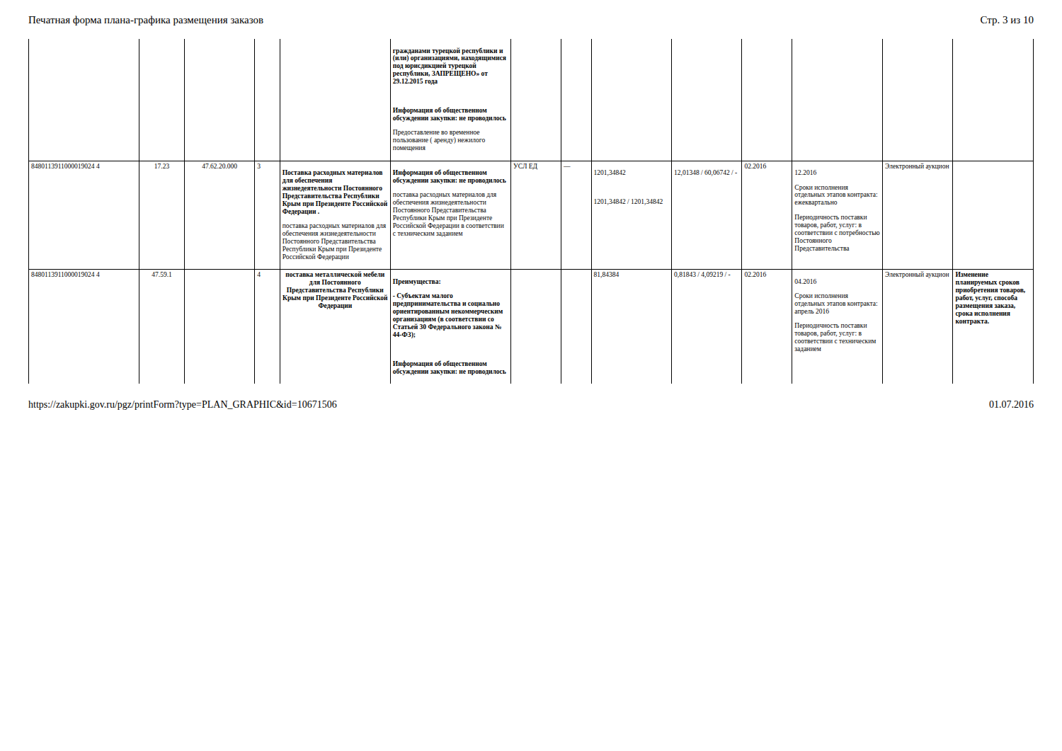Печатная форма плана-графика размещения заказов
Стр. 3 из 10
| | | | | | гражданами турецкой республики и (или) организациями, находящимися под юрисдикцией турецкой республики, ЗАПРЕЩЕНО» от 29.12.2015 года Информация об общественном обсуждении закупки: не проводилось Предоставление во временное пользование ( аренду) нежилого помещения | | | | | | | | |
| 8480113911000019024 4 | 17.23 | 47.62.20.000 | 3 | Поставка расходных материалов для обеспечения жизнедеятельности Постоянного Представительства Республики Крым при Президенте Российской Федерации . поставка расходных материалов для обеспечения жизнедеятельности Постоянного Представительства Республики Крым при Президенте Российской Федерации | Информация об общественном обсуждении закупки: не проводилось поставка расходных материалов для обеспечения жизнедеятельности Постоянного Представительства Республики Крым при Президенте Российской Федерации в соответствии с техническим заданием | УСЛ ЕД | — | 1201,34842 1201,34842 / 1201,34842 | 12,01348 / 60,06742 / - | 02.2016 | 12.2016 Сроки исполнения отдельных этапов контракта: ежеквартально Периодичность поставки товаров, работ, услуг: в соответствии с потребностью Постоянного Представительства | Электронный аукцион | |
| 8480113911000019024 4 | 47.59.1 | | 4 | поставка металлической мебели для Постоянного Представительства Республики Крым при Президенте Российской Федерации | Преимущества: - Субъектам малого предпринимательства и социально ориентированным некоммерческим организациям (в соответствии со Статьей 30 Федерального закона № 44-ФЗ); Информация об общественном обсуждении закупки: не проводилось | | | 81,84384 | 0,81843 / 4,09219 / - | 02.2016 | 04.2016 Сроки исполнения отдельных этапов контракта: апрель 2016 Периодичность поставки товаров, работ, услуг: в соответствии с техническим заданием | Электронный аукцион | Изменение планируемых сроков приобретения товаров, работ, услуг, способа размещения заказа, срока исполнения контракта. |
https://zakupki.gov.ru/pgz/printForm?type=PLAN_GRAPHIC&id=10671506
01.07.2016